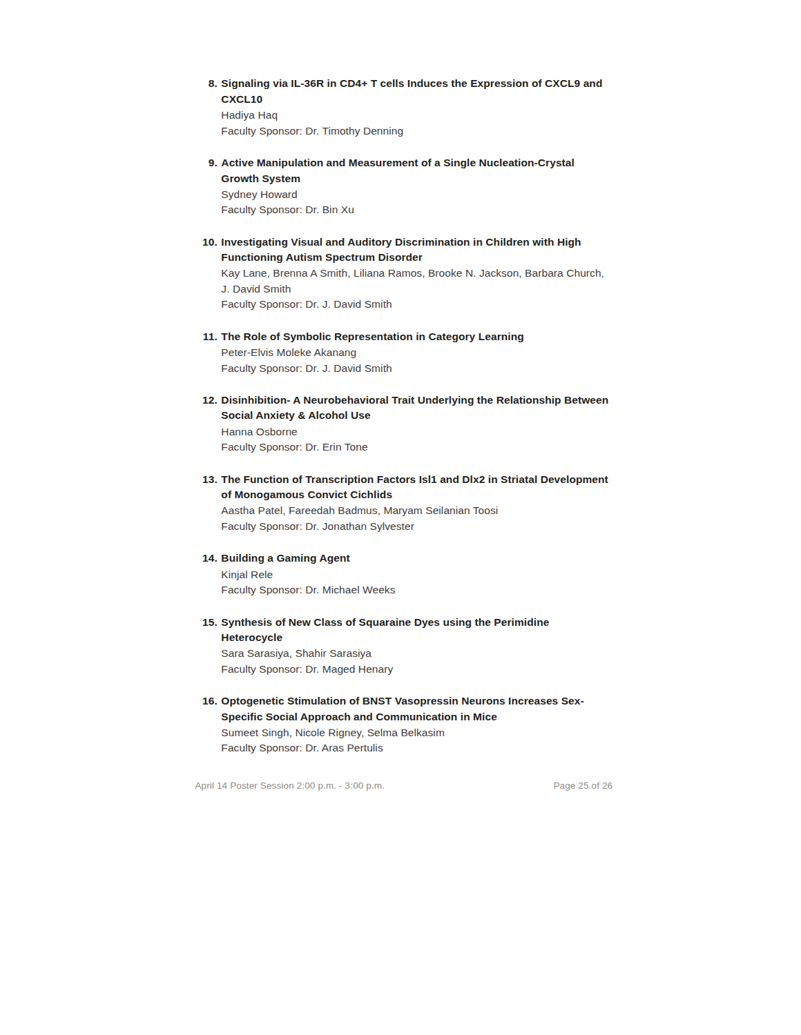Signaling via IL-36R in CD4+ T cells Induces the Expression of CXCL9 and CXCL10
Hadiya Haq
Faculty Sponsor: Dr. Timothy Denning
Active Manipulation and Measurement of a Single Nucleation-Crystal Growth System
Sydney Howard
Faculty Sponsor: Dr. Bin Xu
Investigating Visual and Auditory Discrimination in Children with High Functioning Autism Spectrum Disorder
Kay Lane, Brenna A Smith, Liliana Ramos, Brooke N. Jackson, Barbara Church, J. David Smith
Faculty Sponsor: Dr. J. David Smith
The Role of Symbolic Representation in Category Learning
Peter-Elvis Moleke Akanang
Faculty Sponsor: Dr. J. David Smith
Disinhibition- A Neurobehavioral Trait Underlying the Relationship Between Social Anxiety & Alcohol Use
Hanna Osborne
Faculty Sponsor: Dr. Erin Tone
The Function of Transcription Factors Isl1 and Dlx2 in Striatal Development of Monogamous Convict Cichlids
Aastha Patel, Fareedah Badmus, Maryam Seilanian Toosi
Faculty Sponsor: Dr. Jonathan Sylvester
Building a Gaming Agent
Kinjal Rele
Faculty Sponsor: Dr. Michael Weeks
Synthesis of New Class of Squaraine Dyes using the Perimidine Heterocycle
Sara Sarasiya, Shahir Sarasiya
Faculty Sponsor: Dr. Maged Henary
Optogenetic Stimulation of BNST Vasopressin Neurons Increases Sex-Specific Social Approach and Communication in Mice
Sumeet Singh, Nicole Rigney, Selma Belkasim
Faculty Sponsor: Dr. Aras Pertulis
April 14 Poster Session 2:00 p.m. - 3:00 p.m. Page 25 of 26